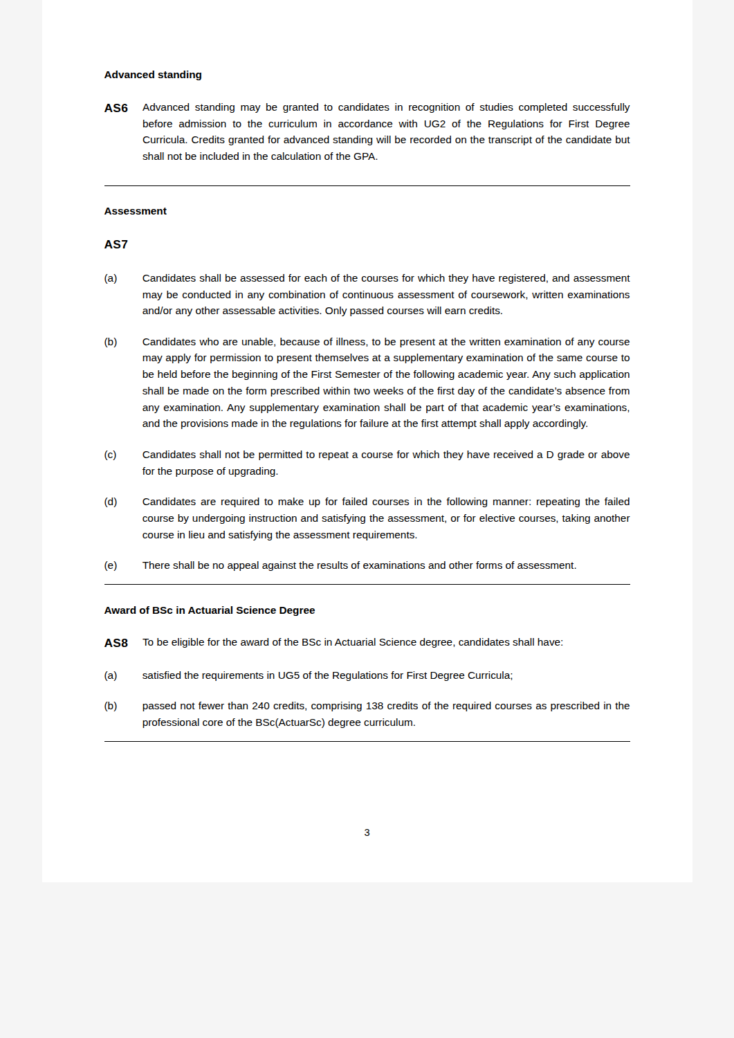Advanced standing
AS6 Advanced standing may be granted to candidates in recognition of studies completed successfully before admission to the curriculum in accordance with UG2 of the Regulations for First Degree Curricula. Credits granted for advanced standing will be recorded on the transcript of the candidate but shall not be included in the calculation of the GPA.
Assessment
AS7
(a) Candidates shall be assessed for each of the courses for which they have registered, and assessment may be conducted in any combination of continuous assessment of coursework, written examinations and/or any other assessable activities. Only passed courses will earn credits.
(b) Candidates who are unable, because of illness, to be present at the written examination of any course may apply for permission to present themselves at a supplementary examination of the same course to be held before the beginning of the First Semester of the following academic year. Any such application shall be made on the form prescribed within two weeks of the first day of the candidate’s absence from any examination. Any supplementary examination shall be part of that academic year’s examinations, and the provisions made in the regulations for failure at the first attempt shall apply accordingly.
(c) Candidates shall not be permitted to repeat a course for which they have received a D grade or above for the purpose of upgrading.
(d) Candidates are required to make up for failed courses in the following manner: repeating the failed course by undergoing instruction and satisfying the assessment, or for elective courses, taking another course in lieu and satisfying the assessment requirements.
(e) There shall be no appeal against the results of examinations and other forms of assessment.
Award of BSc in Actuarial Science Degree
AS8 To be eligible for the award of the BSc in Actuarial Science degree, candidates shall have:
(a) satisfied the requirements in UG5 of the Regulations for First Degree Curricula;
(b) passed not fewer than 240 credits, comprising 138 credits of the required courses as prescribed in the professional core of the BSc(ActuarSc) degree curriculum.
3